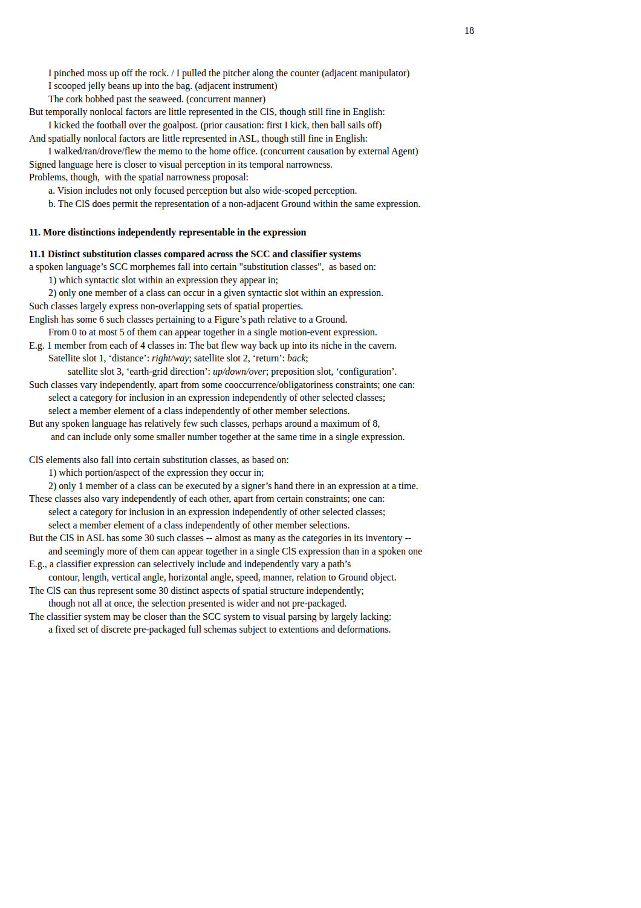18
I pinched moss up off the rock. / I pulled the pitcher along the counter (adjacent manipulator)
I scooped jelly beans up into the bag. (adjacent instrument)
The cork bobbed past the seaweed. (concurrent manner)
But temporally nonlocal factors are little represented in the ClS, though still fine in English:
I kicked the football over the goalpost. (prior causation: first I kick, then ball sails off)
And spatially nonlocal factors are little represented in ASL, though still fine in English:
I walked/ran/drove/flew the memo to the home office. (concurrent causation by external Agent)
Signed language here is closer to visual perception in its temporal narrowness.
Problems, though, with the spatial narrowness proposal:
a. Vision includes not only focused perception but also wide-scoped perception.
b. The ClS does permit the representation of a non-adjacent Ground within the same expression.
11. More distinctions independently representable in the expression
11.1 Distinct substitution classes compared across the SCC and classifier systems
a spoken language’s SCC morphemes fall into certain "substitution classes", as based on:
1) which syntactic slot within an expression they appear in;
2) only one member of a class can occur in a given syntactic slot within an expression.
Such classes largely express non-overlapping sets of spatial properties.
English has some 6 such classes pertaining to a Figure’s path relative to a Ground.
From 0 to at most 5 of them can appear together in a single motion-event expression.
E.g. 1 member from each of 4 classes in: The bat flew way back up into its niche in the cavern.
Satellite slot 1, ‘distance’: right/way; satellite slot 2, ‘return’: back;
satellite slot 3, ‘earth-grid direction’: up/down/over; preposition slot, ‘configuration’.
Such classes vary independently, apart from some cooccurrence/obligatoriness constraints; one can:
select a category for inclusion in an expression independently of other selected classes;
select a member element of a class independently of other member selections.
But any spoken language has relatively few such classes, perhaps around a maximum of 8,
and can include only some smaller number together at the same time in a single expression.
ClS elements also fall into certain substitution classes, as based on:
1) which portion/aspect of the expression they occur in;
2) only 1 member of a class can be executed by a signer’s hand there in an expression at a time.
These classes also vary independently of each other, apart from certain constraints; one can:
select a category for inclusion in an expression independently of other selected classes;
select a member element of a class independently of other member selections.
But the ClS in ASL has some 30 such classes -- almost as many as the categories in its inventory --
and seemingly more of them can appear together in a single ClS expression than in a spoken one
E.g., a classifier expression can selectively include and independently vary a path’s
contour, length, vertical angle, horizontal angle, speed, manner, relation to Ground object.
The ClS can thus represent some 30 distinct aspects of spatial structure independently;
though not all at once, the selection presented is wider and not pre-packaged.
The classifier system may be closer than the SCC system to visual parsing by largely lacking:
a fixed set of discrete pre-packaged full schemas subject to extentions and deformations.